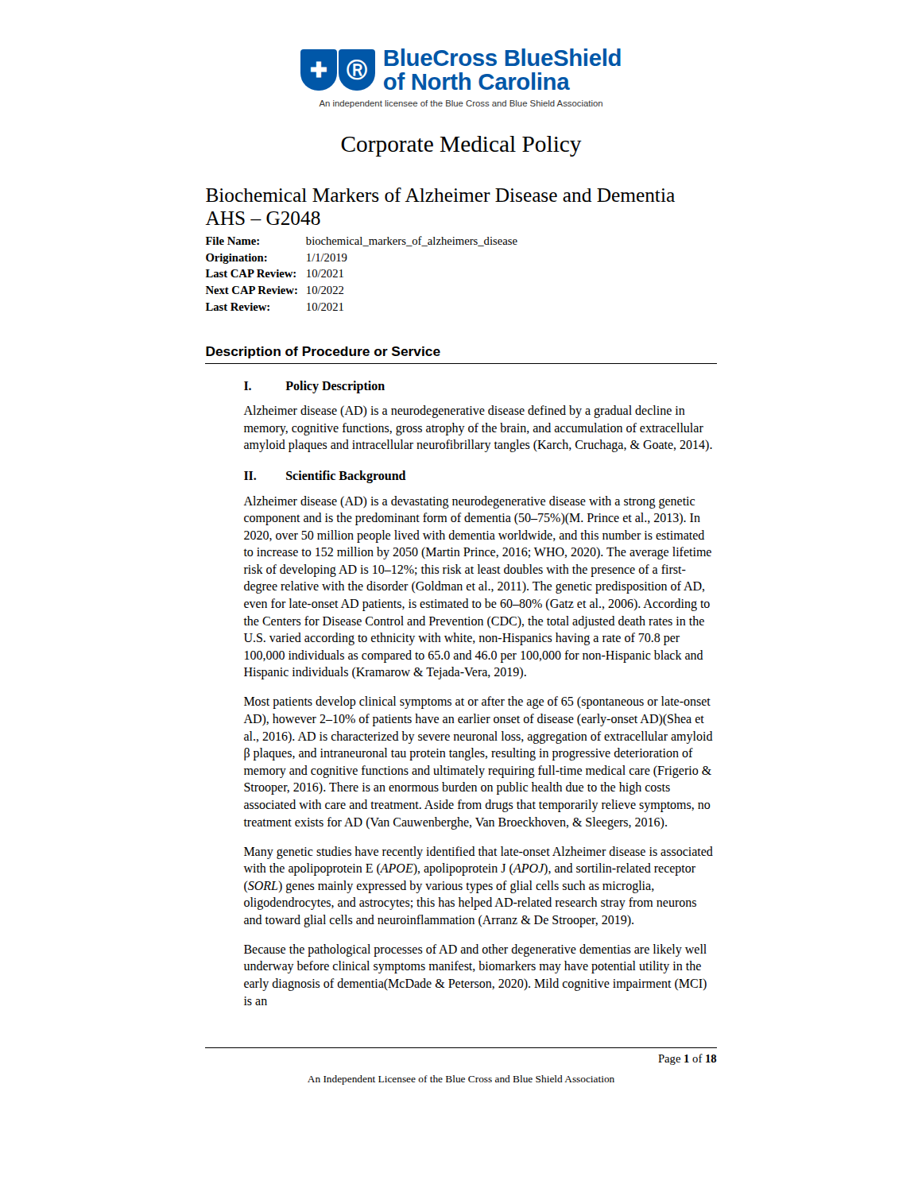✚ Ⓡ BlueCross BlueShield
of North Carolina
An independent licensee of the Blue Cross and Blue Shield Association
Corporate Medical Policy
Biochemical Markers of Alzheimer Disease and Dementia
AHS – G2048
| File Name: | biochemical_markers_of_alzheimers_disease |
| Origination: | 1/1/2019 |
| Last CAP Review: | 10/2021 |
| Next CAP Review: | 10/2022 |
| Last Review: | 10/2021 |
Description of Procedure or Service
I. Policy Description
Alzheimer disease (AD) is a neurodegenerative disease defined by a gradual decline in memory, cognitive functions, gross atrophy of the brain, and accumulation of extracellular amyloid plaques and intracellular neurofibrillary tangles (Karch, Cruchaga, & Goate, 2014).
II. Scientific Background
Alzheimer disease (AD) is a devastating neurodegenerative disease with a strong genetic component and is the predominant form of dementia (50–75%)(M. Prince et al., 2013). In 2020, over 50 million people lived with dementia worldwide, and this number is estimated to increase to 152 million by 2050 (Martin Prince, 2016; WHO, 2020). The average lifetime risk of developing AD is 10–12%; this risk at least doubles with the presence of a first-degree relative with the disorder (Goldman et al., 2011). The genetic predisposition of AD, even for late-onset AD patients, is estimated to be 60–80% (Gatz et al., 2006). According to the Centers for Disease Control and Prevention (CDC), the total adjusted death rates in the U.S. varied according to ethnicity with white, non-Hispanics having a rate of 70.8 per 100,000 individuals as compared to 65.0 and 46.0 per 100,000 for non-Hispanic black and Hispanic individuals (Kramarow & Tejada-Vera, 2019).
Most patients develop clinical symptoms at or after the age of 65 (spontaneous or late-onset AD), however 2–10% of patients have an earlier onset of disease (early-onset AD)(Shea et al., 2016). AD is characterized by severe neuronal loss, aggregation of extracellular amyloid β plaques, and intraneuronal tau protein tangles, resulting in progressive deterioration of memory and cognitive functions and ultimately requiring full-time medical care (Frigerio & Strooper, 2016). There is an enormous burden on public health due to the high costs associated with care and treatment. Aside from drugs that temporarily relieve symptoms, no treatment exists for AD (Van Cauwenberghe, Van Broeckhoven, & Sleegers, 2016).
Many genetic studies have recently identified that late-onset Alzheimer disease is associated with the apolipoprotein E (APOE), apolipoprotein J (APOJ), and sortilin-related receptor (SORL) genes mainly expressed by various types of glial cells such as microglia, oligodendrocytes, and astrocytes; this has helped AD-related research stray from neurons and toward glial cells and neuroinflammation (Arranz & De Strooper, 2019).
Because the pathological processes of AD and other degenerative dementias are likely well underway before clinical symptoms manifest, biomarkers may have potential utility in the early diagnosis of dementia(McDade & Peterson, 2020). Mild cognitive impairment (MCI) is an
Page 1 of 18
An Independent Licensee of the Blue Cross and Blue Shield Association